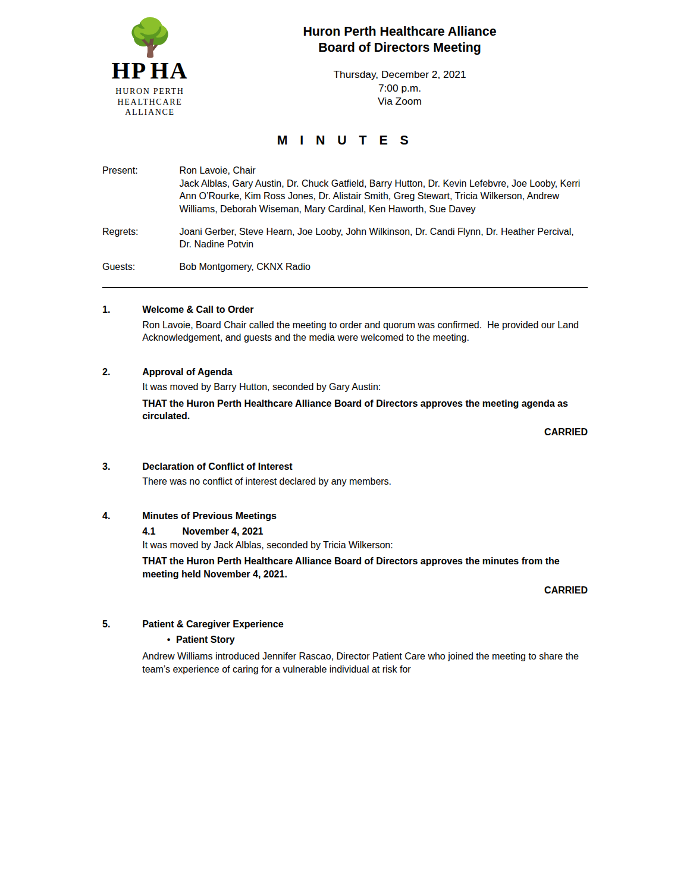🌳
HP HA
HURON PERTH
HEALTHCARE
ALLIANCE
Huron Perth Healthcare Alliance
Board of Directors Meeting
Thursday, December 2, 2021
7:00 p.m.
Via Zoom
M I N U T E S
| Present: | Ron Lavoie, Chair Jack Alblas, Gary Austin, Dr. Chuck Gatfield, Barry Hutton, Dr. Kevin Lefebvre, Joe Looby, Kerri Ann O’Rourke, Kim Ross Jones, Dr. Alistair Smith, Greg Stewart, Tricia Wilkerson, Andrew Williams, Deborah Wiseman, Mary Cardinal, Ken Haworth, Sue Davey |
| Regrets: | Joani Gerber, Steve Hearn, Joe Looby, John Wilkinson, Dr. Candi Flynn, Dr. Heather Percival, Dr. Nadine Potvin |
| Guests: | Bob Montgomery, CKNX Radio |
1.
Welcome & Call to Order
Ron Lavoie, Board Chair called the meeting to order and quorum was confirmed. He provided our Land Acknowledgement, and guests and the media were welcomed to the meeting.
2.
Approval of Agenda
It was moved by Barry Hutton, seconded by Gary Austin:
THAT the Huron Perth Healthcare Alliance Board of Directors approves the meeting agenda as circulated.
CARRIED
3.
Declaration of Conflict of Interest
There was no conflict of interest declared by any members.
4.
Minutes of Previous Meetings
4.1
November 4, 2021
It was moved by Jack Alblas, seconded by Tricia Wilkerson:
THAT the Huron Perth Healthcare Alliance Board of Directors approves the minutes from the meeting held November 4, 2021.
CARRIED
5.
Patient & Caregiver Experience
Patient Story
Andrew Williams introduced Jennifer Rascao, Director Patient Care who joined the meeting to share the team’s experience of caring for a vulnerable individual at risk for